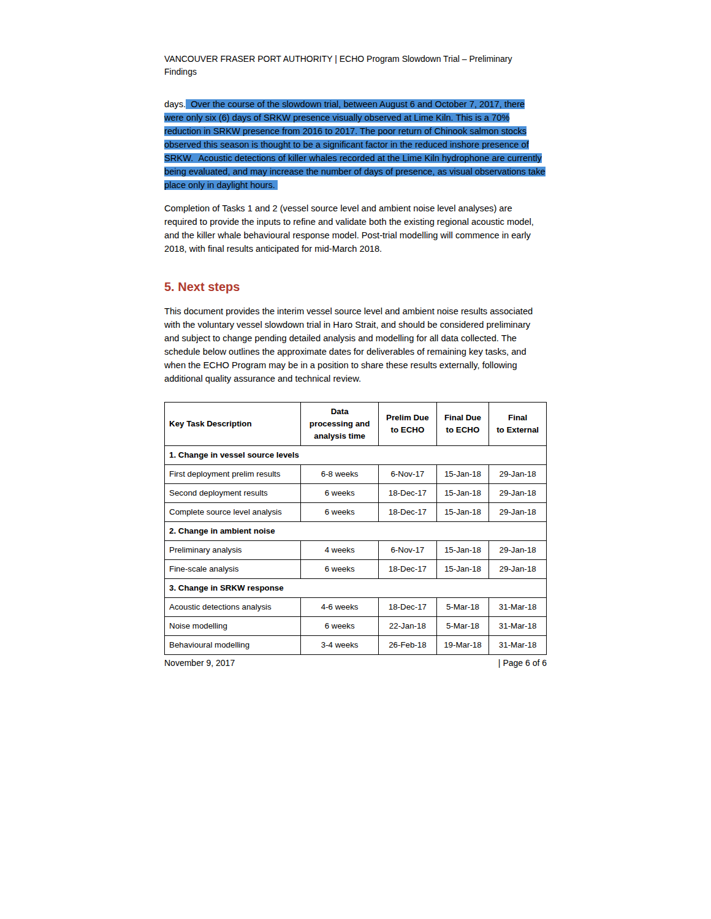VANCOUVER FRASER PORT AUTHORITY | ECHO Program Slowdown Trial – Preliminary Findings
days. Over the course of the slowdown trial, between August 6 and October 7, 2017, there were only six (6) days of SRKW presence visually observed at Lime Kiln. This is a 70% reduction in SRKW presence from 2016 to 2017. The poor return of Chinook salmon stocks observed this season is thought to be a significant factor in the reduced inshore presence of SRKW. Acoustic detections of killer whales recorded at the Lime Kiln hydrophone are currently being evaluated, and may increase the number of days of presence, as visual observations take place only in daylight hours.
Completion of Tasks 1 and 2 (vessel source level and ambient noise level analyses) are required to provide the inputs to refine and validate both the existing regional acoustic model, and the killer whale behavioural response model. Post-trial modelling will commence in early 2018, with final results anticipated for mid-March 2018.
5. Next steps
This document provides the interim vessel source level and ambient noise results associated with the voluntary vessel slowdown trial in Haro Strait, and should be considered preliminary and subject to change pending detailed analysis and modelling for all data collected. The schedule below outlines the approximate dates for deliverables of remaining key tasks, and when the ECHO Program may be in a position to share these results externally, following additional quality assurance and technical review.
| Key Task Description | Data processing and analysis time | Prelim Due to ECHO | Final Due to ECHO | Final to External |
| --- | --- | --- | --- | --- |
| 1. Change in vessel source levels |
| First deployment prelim results | 6-8 weeks | 6-Nov-17 | 15-Jan-18 | 29-Jan-18 |
| Second deployment results | 6 weeks | 18-Dec-17 | 15-Jan-18 | 29-Jan-18 |
| Complete source level analysis | 6 weeks | 18-Dec-17 | 15-Jan-18 | 29-Jan-18 |
| 2. Change in ambient noise |
| Preliminary analysis | 4 weeks | 6-Nov-17 | 15-Jan-18 | 29-Jan-18 |
| Fine-scale analysis | 6 weeks | 18-Dec-17 | 15-Jan-18 | 29-Jan-18 |
| 3. Change in SRKW response |
| Acoustic detections analysis | 4-6 weeks | 18-Dec-17 | 5-Mar-18 | 31-Mar-18 |
| Noise modelling | 6 weeks | 22-Jan-18 | 5-Mar-18 | 31-Mar-18 |
| Behavioural modelling | 3-4 weeks | 26-Feb-18 | 19-Mar-18 | 31-Mar-18 |
November 9, 2017 | Page 6 of 6